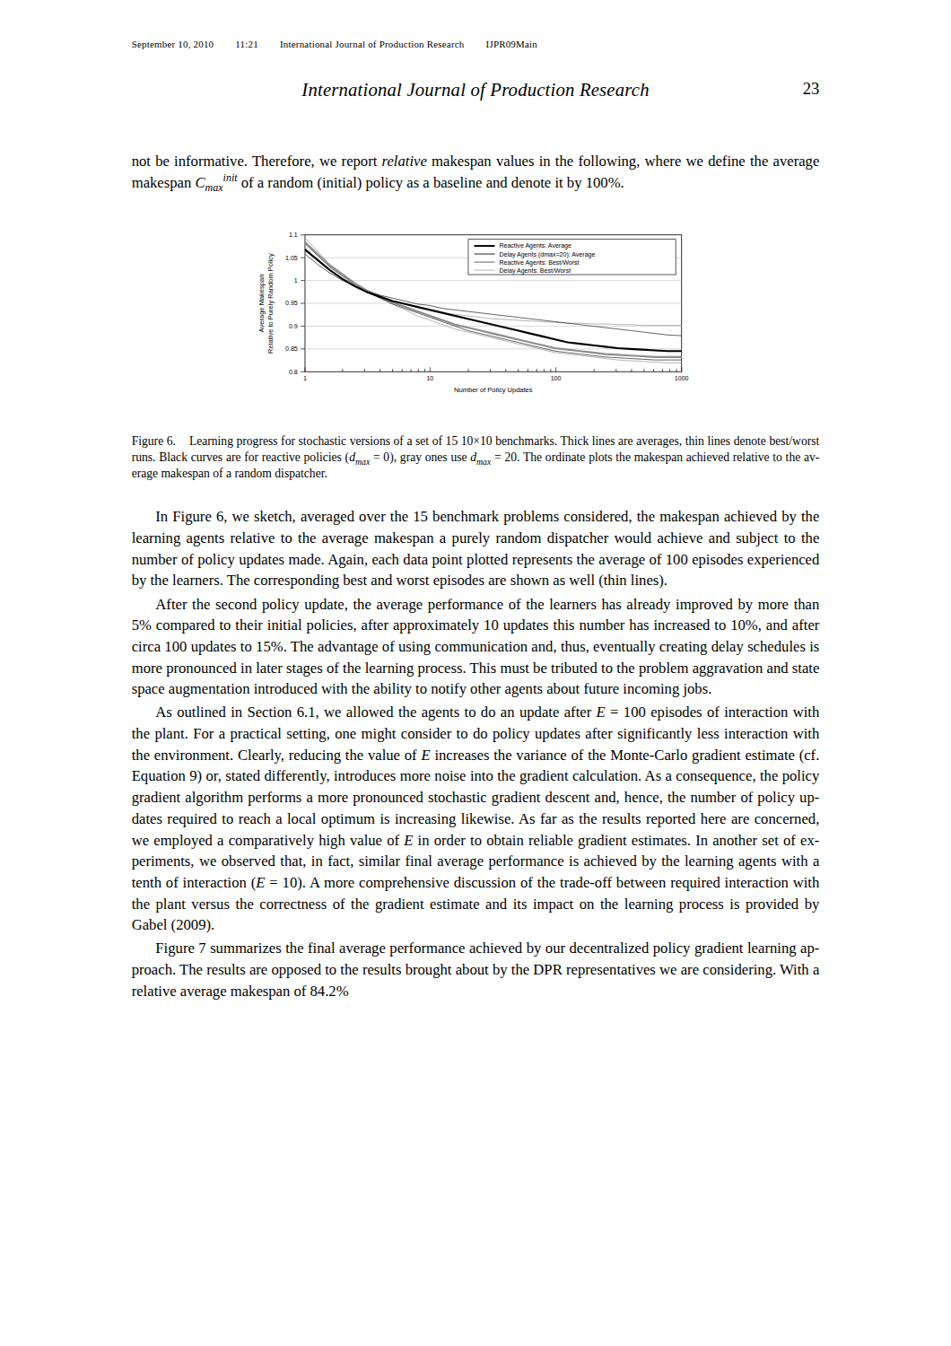September 10, 201011:21 International Journal of Production Research IJPR09Main
International Journal of Production Research 23
not be informative. Therefore, we report relative makespan values in the following, where we define the average makespan Cmaxinit of a random (initial) policy as a baseline and denote it by 100%.
0.8 0.85 0.9 0.95 1 1.05 1.1 Average Makespan Relative to Purely Random Policy 1 10 100 1000 Number of Policy Updates Reactive Agents: Average Delay Agents (dmax=20): Average Reactive Agents: Best/Worst Delay Agents: Best/Worst
Figure 6. Learning progress for stochastic versions of a set of 15 10×10 benchmarks. Thick lines are averages, thin lines denote best/worst runs. Black curves are for reactive policies (dmax = 0), gray ones use dmax = 20. The ordinate plots the makespan achieved relative to the average makespan of a random dispatcher.
In Figure 6, we sketch, averaged over the 15 benchmark problems considered, the makespan achieved by the learning agents relative to the average makespan a purely random dispatcher would achieve and subject to the number of policy updates made. Again, each data point plotted represents the average of 100 episodes experienced by the learners. The corresponding best and worst episodes are shown as well (thin lines).
After the second policy update, the average performance of the learners has already improved by more than 5% compared to their initial policies, after approximately 10 updates this number has increased to 10%, and after circa 100 updates to 15%. The advantage of using communication and, thus, eventually creating delay schedules is more pronounced in later stages of the learning process. This must be tributed to the problem aggravation and state space augmentation introduced with the ability to notify other agents about future incoming jobs.
As outlined in Section 6.1, we allowed the agents to do an update after E = 100 episodes of interaction with the plant. For a practical setting, one might consider to do policy updates after significantly less interaction with the environment. Clearly, reducing the value of E increases the variance of the Monte-Carlo gradient estimate (cf. Equation 9) or, stated differently, introduces more noise into the gradient calculation. As a consequence, the policy gradient algorithm performs a more pronounced stochastic gradient descent and, hence, the number of policy updates required to reach a local optimum is increasing likewise. As far as the results reported here are concerned, we employed a comparatively high value of E in order to obtain reliable gradient estimates. In another set of experiments, we observed that, in fact, similar final average performance is achieved by the learning agents with a tenth of interaction (E = 10). A more comprehensive discussion of the trade-off between required interaction with the plant versus the correctness of the gradient estimate and its impact on the learning process is provided by Gabel (2009).
Figure 7 summarizes the final average performance achieved by our decentralized policy gradient learning approach. The results are opposed to the results brought about by the DPR representatives we are considering. With a relative average makespan of 84.2%